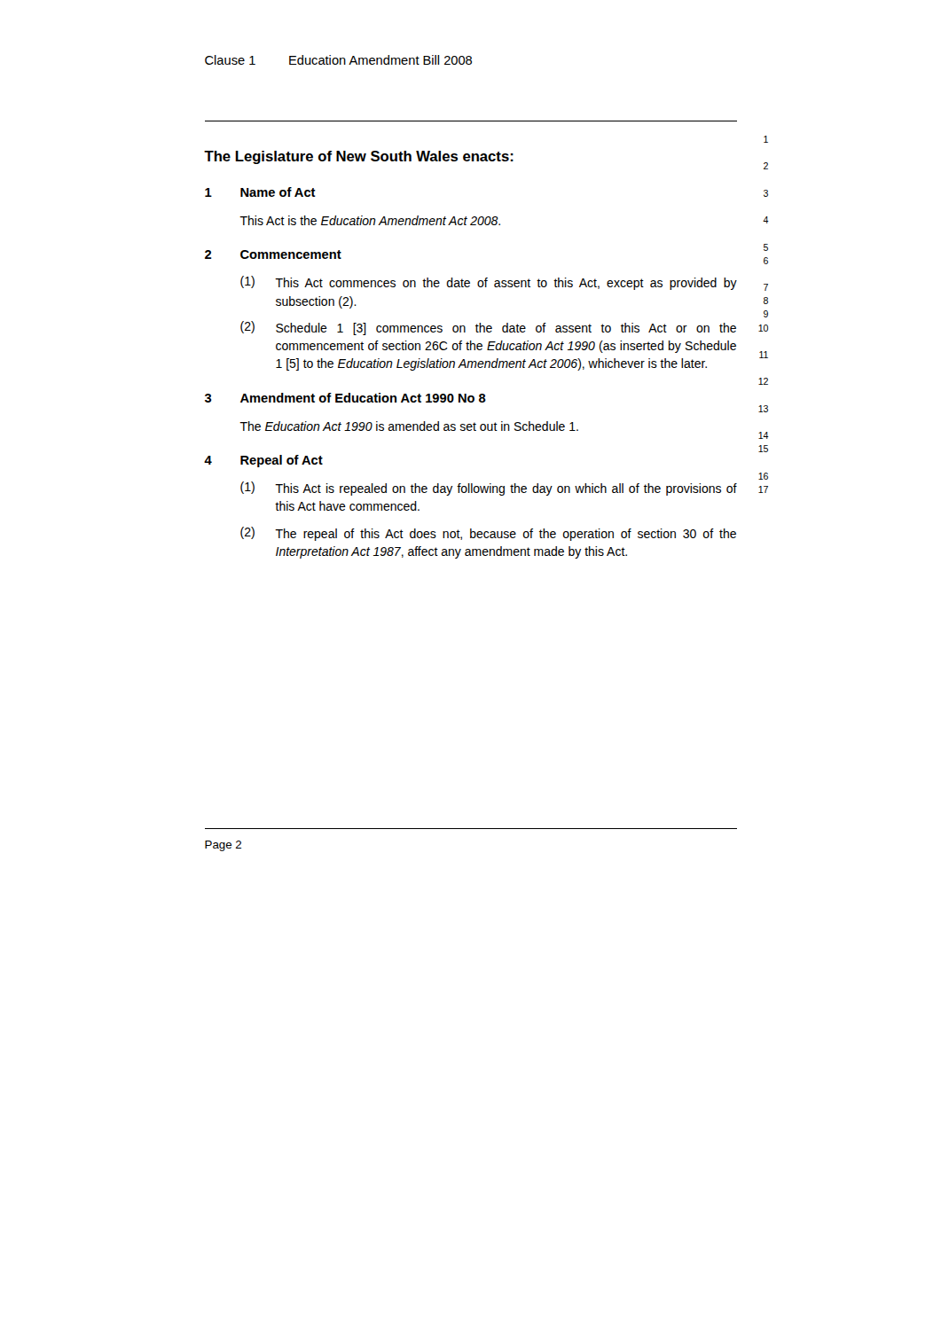Clause 1 Education Amendment Bill 2008
The Legislature of New South Wales enacts:
1
Name of Act
This Act is the Education Amendment Act 2008.
2
Commencement
(1)
This Act commences on the date of assent to this Act, except as provided by subsection (2).
(2)
Schedule 1 [3] commences on the date of assent to this Act or on the commencement of section 26C of the Education Act 1990 (as inserted by Schedule 1 [5] to the Education Legislation Amendment Act 2006), whichever is the later.
3
Amendment of Education Act 1990 No 8
The Education Act 1990 is amended as set out in Schedule 1.
4
Repeal of Act
(1)
This Act is repealed on the day following the day on which all of the provisions of this Act have commenced.
(2)
The repeal of this Act does not, because of the operation of section 30 of the Interpretation Act 1987, affect any amendment made by this Act.
1
2
3
4
5
6
7
8
9
10
11
12
13
14
15
16
17
Page 2